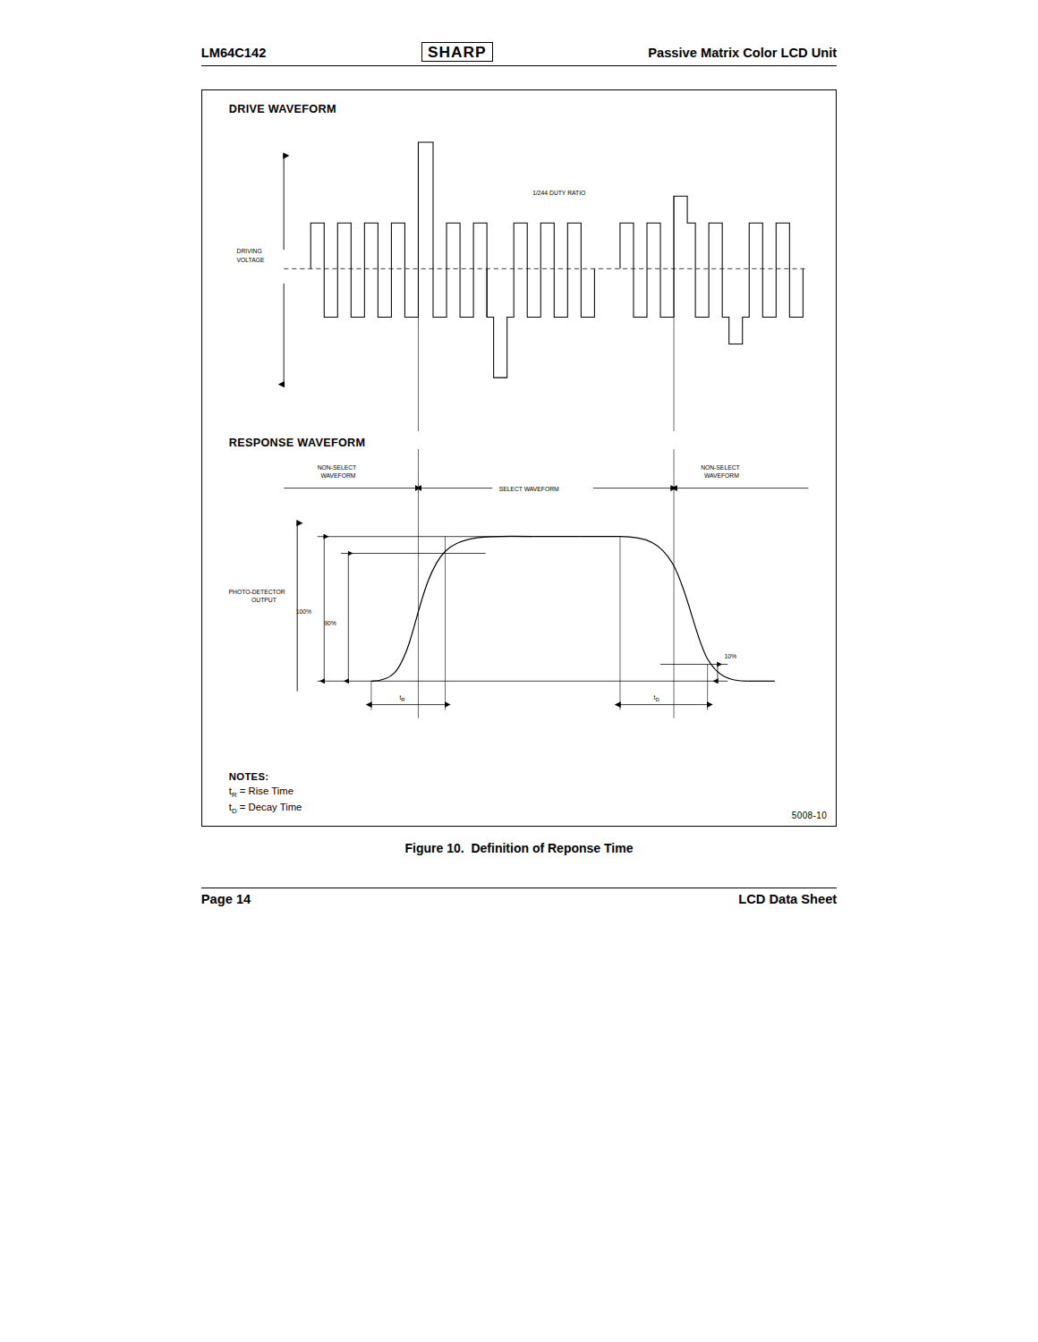LM64C142
SHARP
Passive Matrix Color LCD Unit
DRIVE WAVEFORM
DRIVING VOLTAGE 1/244 DUTY RATIO
RESPONSE WAVEFORM
NON-SELECT WAVEFORM SELECT WAVEFORM NON-SELECT WAVEFORM PHOTO-DETECTOR OUTPUT 100% 90% 10% tR tD
NOTES:
tR = Rise Time
tD = Decay Time
5008-10
Figure 10. Definition of Reponse Time
Page 14
LCD Data Sheet